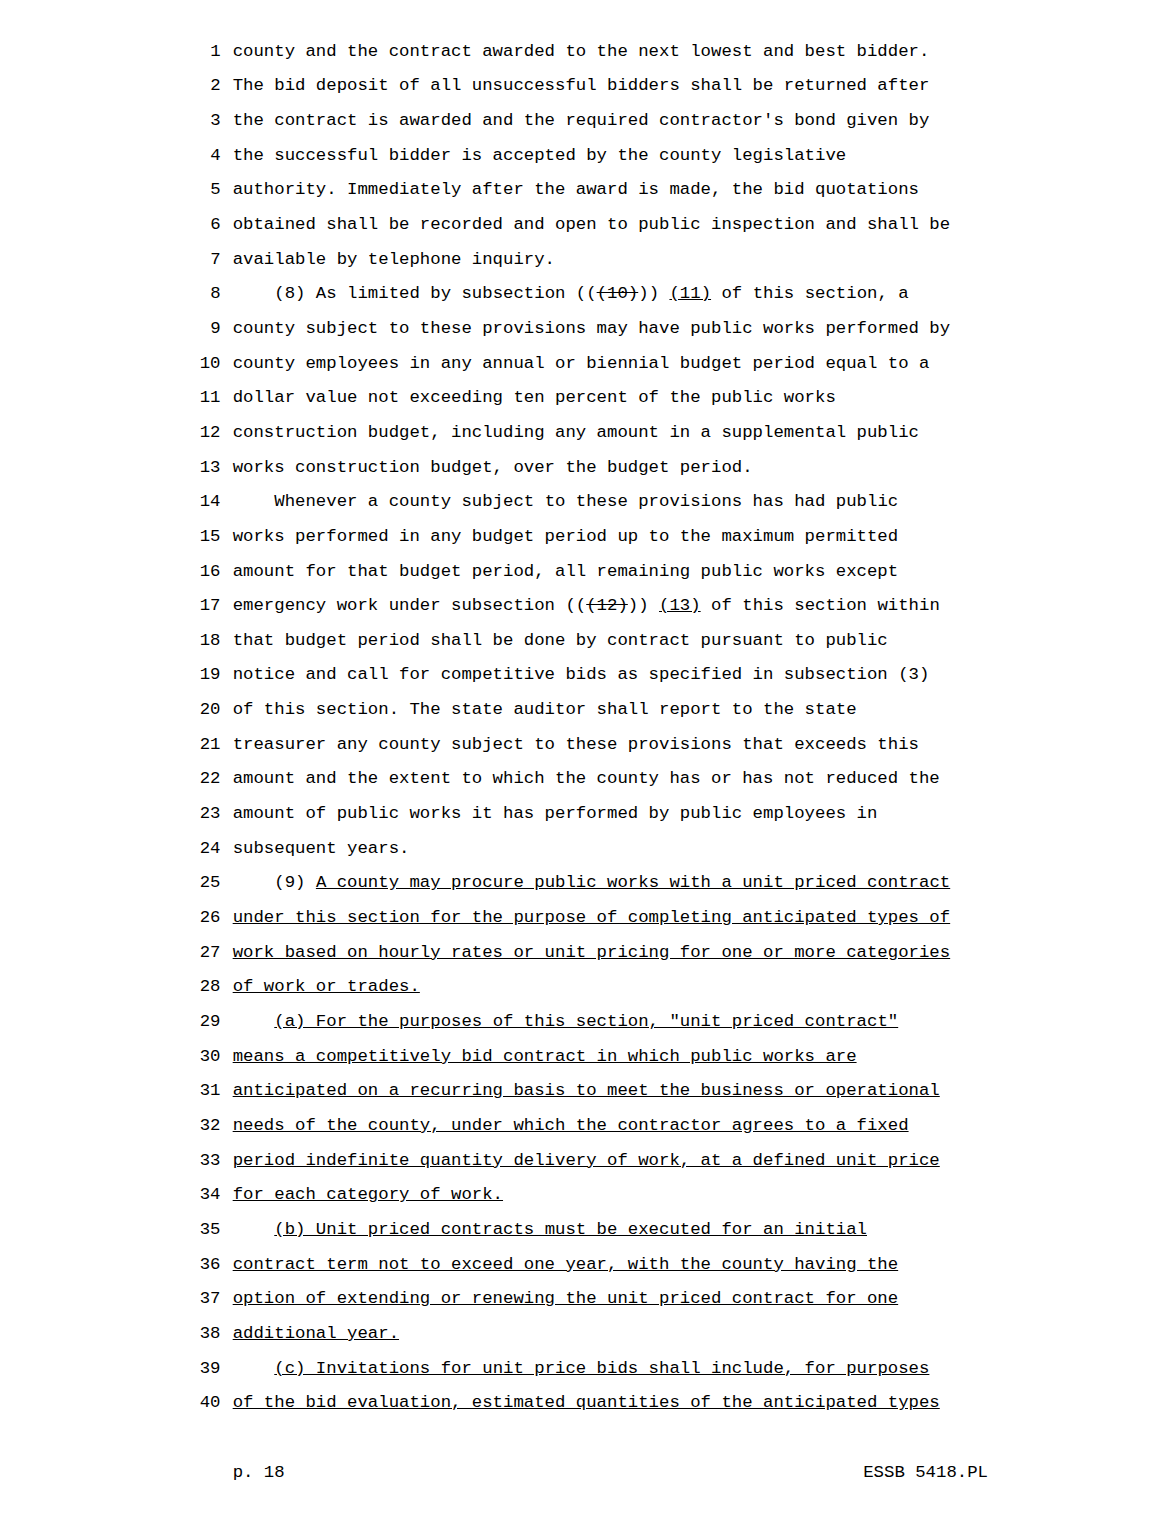county and the contract awarded to the next lowest and best bidder.
The bid deposit of all unsuccessful bidders shall be returned after
the contract is awarded and the required contractor's bond given by
the successful bidder is accepted by the county legislative
authority. Immediately after the award is made, the bid quotations
obtained shall be recorded and open to public inspection and shall be
available by telephone inquiry.
(8) As limited by subsection (((10))) (11) of this section, a
county subject to these provisions may have public works performed by
county employees in any annual or biennial budget period equal to a
dollar value not exceeding ten percent of the public works
construction budget, including any amount in a supplemental public
works construction budget, over the budget period.
Whenever a county subject to these provisions has had public
works performed in any budget period up to the maximum permitted
amount for that budget period, all remaining public works except
emergency work under subsection (((12))) (13) of this section within
that budget period shall be done by contract pursuant to public
notice and call for competitive bids as specified in subsection (3)
of this section. The state auditor shall report to the state
treasurer any county subject to these provisions that exceeds this
amount and the extent to which the county has or has not reduced the
amount of public works it has performed by public employees in
subsequent years.
(9) A county may procure public works with a unit priced contract
under this section for the purpose of completing anticipated types of
work based on hourly rates or unit pricing for one or more categories
of work or trades.
(a) For the purposes of this section, "unit priced contract"
means a competitively bid contract in which public works are
anticipated on a recurring basis to meet the business or operational
needs of the county, under which the contractor agrees to a fixed
period indefinite quantity delivery of work, at a defined unit price
for each category of work.
(b) Unit priced contracts must be executed for an initial
contract term not to exceed one year, with the county having the
option of extending or renewing the unit priced contract for one
additional year.
(c) Invitations for unit price bids shall include, for purposes
of the bid evaluation, estimated quantities of the anticipated types
p. 18 ESSB 5418.PL